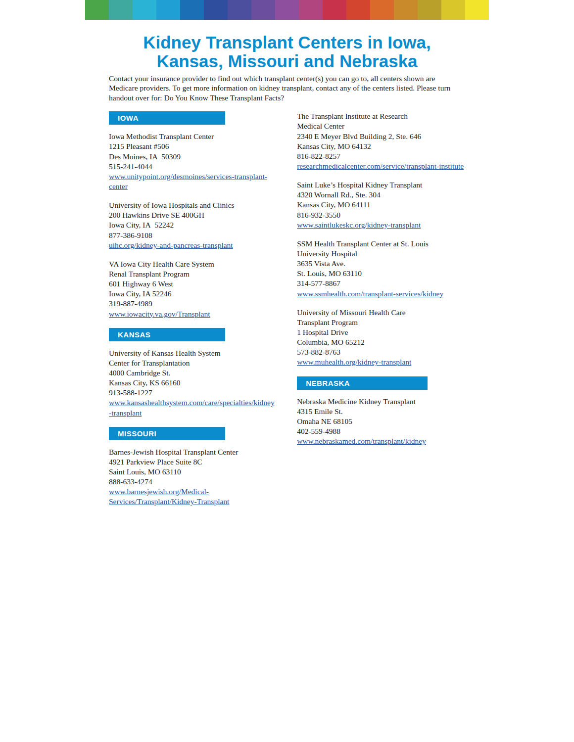Kidney Transplant Centers in Iowa,
Kansas, Missouri and Nebraska
Contact your insurance provider to find out which transplant center(s) you can go to, all centers shown are Medicare providers. To get more information on kidney transplant, contact any of the centers listed. Please turn handout over for: Do You Know These Transplant Facts?
IOWA
Iowa Methodist Transplant Center
1215 Pleasant #506
Des Moines, IA 50309
515-241-4044
www.unitypoint.org/desmoines/services-transplant-center
University of Iowa Hospitals and Clinics
200 Hawkins Drive SE 400GH
Iowa City, IA 52242
877-386-9108
uihc.org/kidney-and-pancreas-transplant
VA Iowa City Health Care System
Renal Transplant Program
601 Highway 6 West
Iowa City, IA 52246
319-887-4989
www.iowacity.va.gov/Transplant
KANSAS
University of Kansas Health System
Center for Transplantation
4000 Cambridge St.
Kansas City, KS 66160
913-588-1227
www.kansashealthsystem.com/care/specialties/kidney-transplant
MISSOURI
Barnes-Jewish Hospital Transplant Center
4921 Parkview Place Suite 8C
Saint Louis, MO 63110
888-633-4274
www.barnesjewish.org/Medical-Services/Transplant/Kidney-Transplant
The Transplant Institute at Research
Medical Center
2340 E Meyer Blvd Building 2, Ste. 646
Kansas City, MO 64132
816-822-8257
researchmedicalcenter.com/service/transplant-institute
Saint Luke’s Hospital Kidney Transplant
4320 Wornall Rd., Ste. 304
Kansas City, MO 64111
816-932-3550
www.saintlukeskc.org/kidney-transplant
SSM Health Transplant Center at St. Louis
University Hospital
3635 Vista Ave.
St. Louis, MO 63110
314-577-8867
www.ssmhealth.com/transplant-services/kidney
University of Missouri Health Care
Transplant Program
1 Hospital Drive
Columbia, MO 65212
573-882-8763
www.muhealth.org/kidney-transplant
NEBRASKA
Nebraska Medicine Kidney Transplant
4315 Emile St.
Omaha NE 68105
402-559-4988
www.nebraskamed.com/transplant/kidney